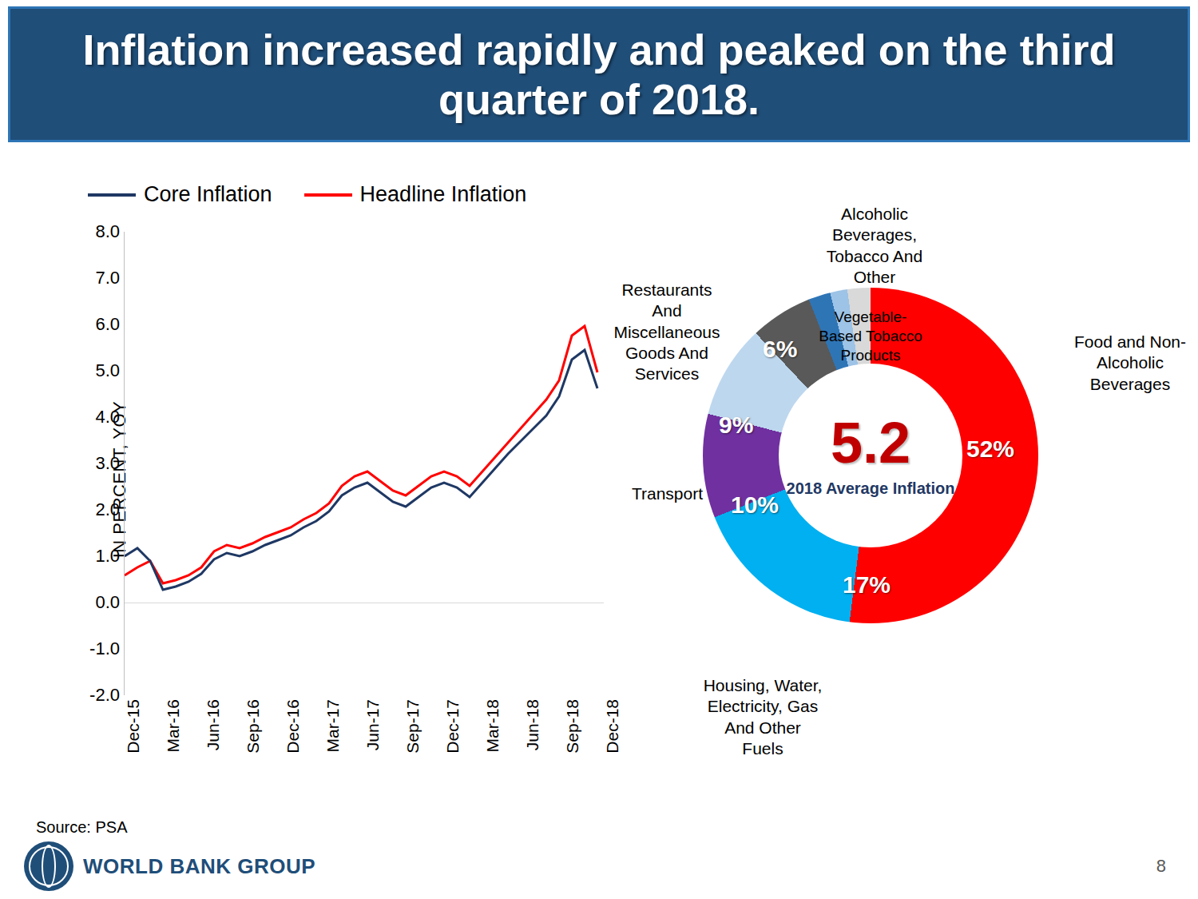Inflation increased rapidly and peaked on the third quarter of 2018.
Core Inflation
Headline Inflation
IN PERCENT, YOY
8.0 7.0 6.0 5.0 4.0 3.0 2.0 1.0 0.0 -1.0 -2.0
Dec-15 Mar-16 Jun-16 Sep-16 Dec-16 Mar-17 Jun-17 Sep-17 Dec-17 Mar-18 Jun-18 Sep-18 Dec-18
5.2
2018 Average Inflation
52%
17%
10%
9%
6%
Food and Non-Alcoholic Beverages
Housing, Water, Electricity, Gas And Other Fuels
Transport
Restaurants And Miscellaneous Goods And Services
Alcoholic Beverages, Tobacco And Other
Vegetable-Based Tobacco Products
Source: PSA
WORLD BANK GROUP
8